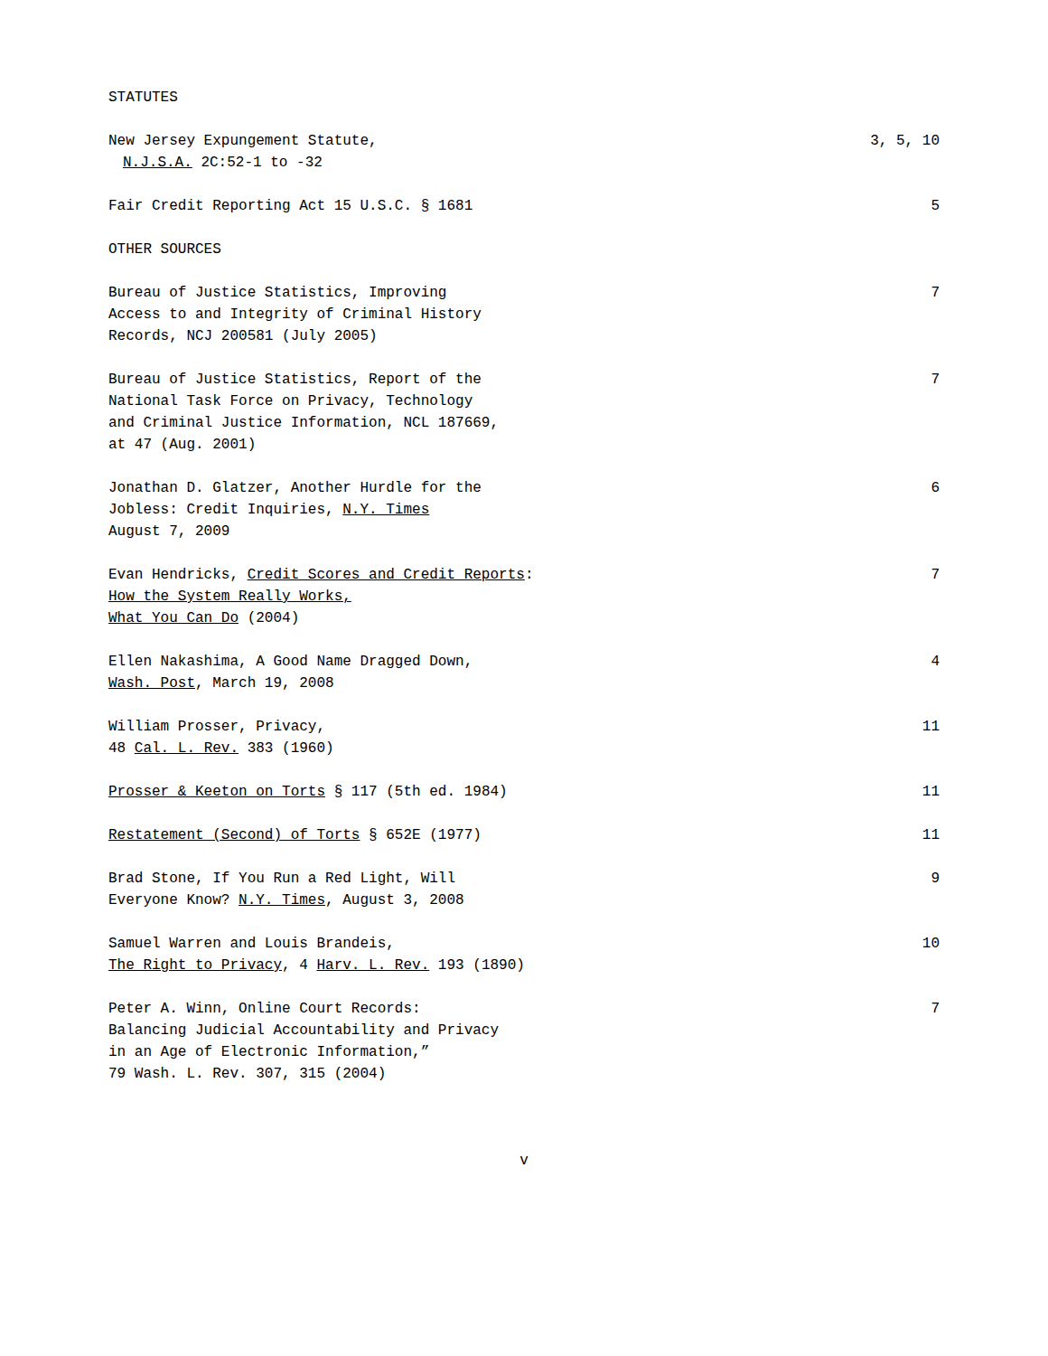STATUTES
| New Jersey Expungement Statute, N.J.S.A. 2C:52-1 to -32 | 3, 5, 10 |
| Fair Credit Reporting Act 15 U.S.C. § 1681 | 5 |
OTHER SOURCES
| Bureau of Justice Statistics, Improving Access to and Integrity of Criminal History Records, NCJ 200581 (July 2005) | 7 |
| Bureau of Justice Statistics, Report of the National Task Force on Privacy, Technology and Criminal Justice Information, NCL 187669, at 47 (Aug. 2001) | 7 |
| Jonathan D. Glatzer, Another Hurdle for the Jobless: Credit Inquiries, N.Y. Times August 7, 2009 | 6 |
| Evan Hendricks, Credit Scores and Credit Reports : How the System Really Works, What You Can Do (2004) | 7 |
| Ellen Nakashima, A Good Name Dragged Down, Wash. Post , March 19, 2008 | 4 |
| William Prosser, Privacy, 48 Cal. L. Rev. 383 (1960) | 11 |
| Prosser & Keeton on Torts § 117 (5th ed. 1984) | 11 |
| Restatement (Second) of Torts § 652E (1977) | 11 |
| Brad Stone, If You Run a Red Light, Will Everyone Know? N.Y. Times , August 3, 2008 | 9 |
| Samuel Warren and Louis Brandeis, The Right to Privacy , 4 Harv. L. Rev. 193 (1890) | 10 |
| Peter A. Winn, Online Court Records: Balancing Judicial Accountability and Privacy in an Age of Electronic Information,” 79 Wash. L. Rev. 307, 315 (2004) | 7 |
v